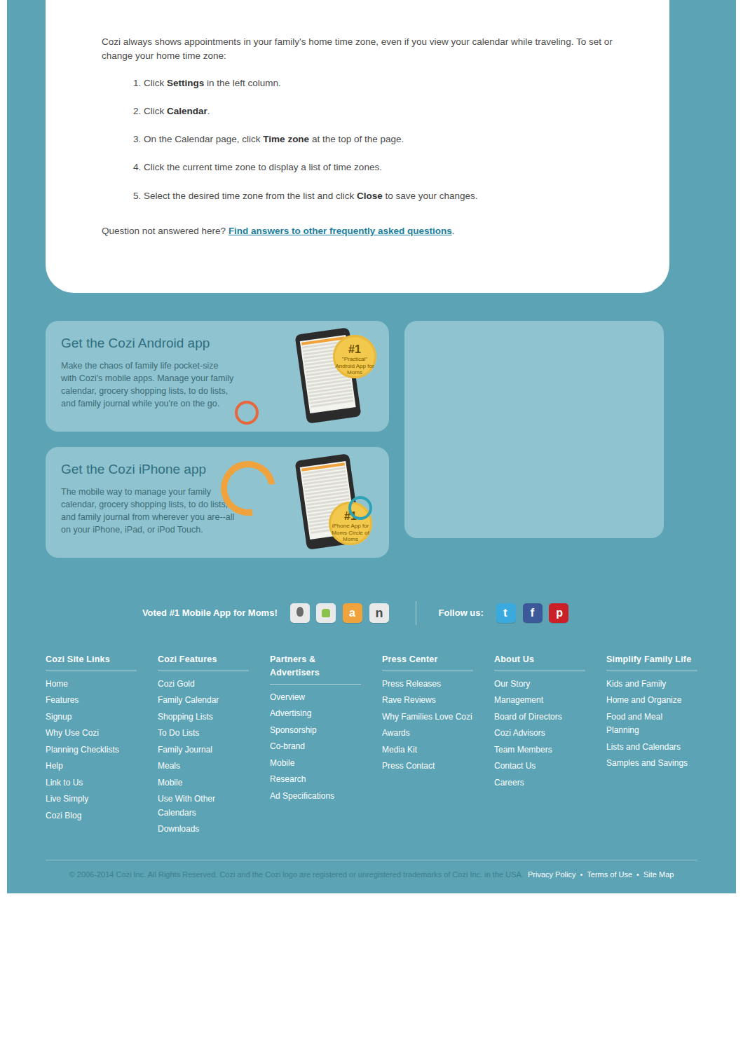Cozi always shows appointments in your family's home time zone, even if you view your calendar while traveling. To set or change your home time zone:
Click Settings in the left column.
Click Calendar.
On the Calendar page, click Time zone at the top of the page.
Click the current time zone to display a list of time zones.
Select the desired time zone from the list and click Close to save your changes.
Question not answered here? Find answers to other frequently asked questions.
Get the Cozi Android app
Make the chaos of family life pocket-size with Cozi's mobile apps. Manage your family calendar, grocery shopping lists, to do lists, and family journal while you're on the go.
#1"Practical" Android App for Moms
Get the Cozi iPhone app
The mobile way to manage your family calendar, grocery shopping lists, to do lists, and family journal from wherever you are--all on your iPhone, iPad, or iPod Touch.
#1iPhone App for Moms Circle of Moms
Voted #1 Mobile App for Moms! Follow us:
Cozi Site Links
Home
Features
Signup
Why Use Cozi
Planning Checklists
Help
Link to Us
Live Simply
Cozi Blog
Cozi Features
Cozi Gold
Family Calendar
Shopping Lists
To Do Lists
Family Journal
Meals
Mobile
Use With Other Calendars
Downloads
Partners & Advertisers
Overview
Advertising
Sponsorship
Co-brand
Mobile
Research
Ad Specifications
Press Center
Press Releases
Rave Reviews
Why Families Love Cozi
Awards
Media Kit
Press Contact
About Us
Our Story
Management
Board of Directors
Cozi Advisors
Team Members
Contact Us
Careers
Simplify Family Life
Kids and Family
Home and Organize
Food and Meal Planning
Lists and Calendars
Samples and Savings
© 2006-2014 Cozi Inc. All Rights Reserved. Cozi and the Cozi logo are registered or unregistered trademarks of Cozi Inc. in the USA. Privacy Policy•Terms of Use•Site Map